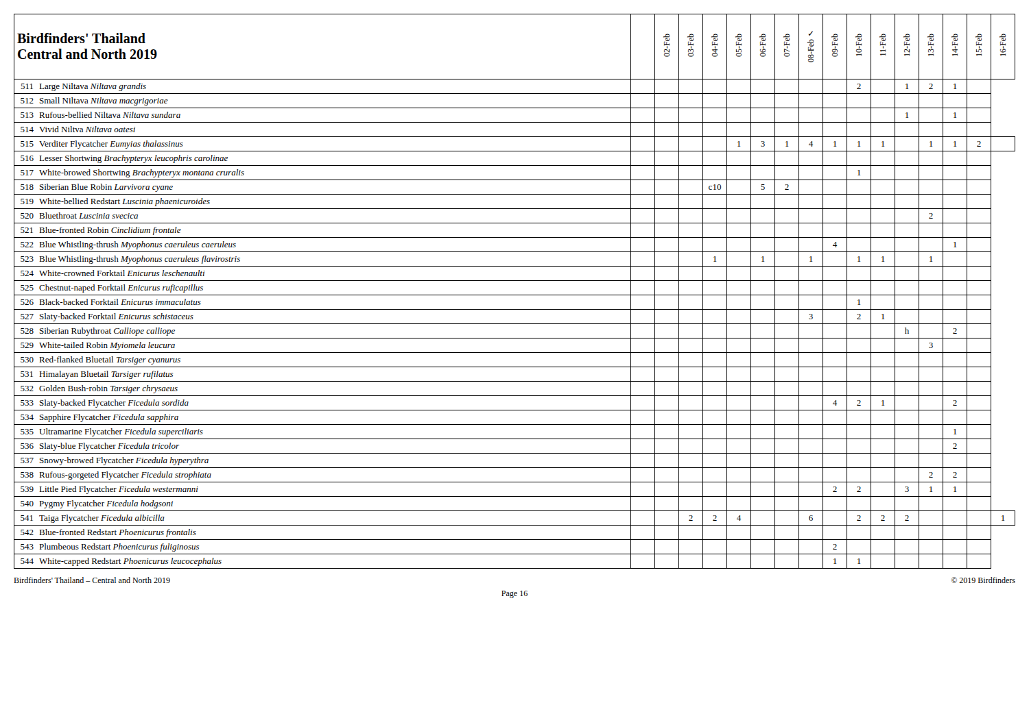| Birdfinders' Thailand Central and North 2019 | | 02-Feb | 03-Feb | 04-Feb | 05-Feb | 06-Feb | 07-Feb | ✓ 08-Feb | 09-Feb | 10-Feb | 11-Feb | 12-Feb | 13-Feb | 14-Feb | 15-Feb | 16-Feb |
| --- | --- | --- | --- | --- | --- | --- | --- | --- | --- | --- | --- | --- | --- | --- | --- | --- |
| 511 | Large Niltava Niltava grandis | | | | | | | | | | 2 | | 1 | 2 | 1 | |
| 512 | Small Niltava Niltava macgrigoriae | | | | | | | | | | | | | | | |
| 513 | Rufous-bellied Niltava Niltava sundara | | | | | | | | | | | | 1 | | 1 | |
| 514 | Vivid Niltva Niltava oatesi | | | | | | | | | | | | | | | |
| 515 | Verditer Flycatcher Eumyias thalassinus | | | | | 1 | 3 | 1 | 4 | 1 | 1 | 1 | | 1 | 1 | 2 | |
| 516 | Lesser Shortwing Brachypteryx leucophris carolinae | | | | | | | | | | | | | | | |
| 517 | White-browed Shortwing Brachypteryx montana cruralis | | | | | | | | | | 1 | | | | | |
| 518 | Siberian Blue Robin Larvivora cyane | | | | c10 | | 5 | 2 | | | | | | | | |
| 519 | White-bellied Redstart Luscinia phaenicuroides | | | | | | | | | | | | | | | |
| 520 | Bluethroat Luscinia svecica | | | | | | | | | | | | | 2 | | |
| 521 | Blue-fronted Robin Cinclidium frontale | | | | | | | | | | | | | | | |
| 522 | Blue Whistling-thrush Myophonus caeruleus caeruleus | | | | | | | | | 4 | | | | | 1 | |
| 523 | Blue Whistling-thrush Myophonus caeruleus flavirostris | | | | 1 | | 1 | | 1 | | 1 | 1 | | 1 | | |
| 524 | White-crowned Forktail Enicurus leschenaulti | | | | | | | | | | | | | | | |
| 525 | Chestnut-naped Forktail Enicurus ruficapillus | | | | | | | | | | | | | | | |
| 526 | Black-backed Forktail Enicurus immaculatus | | | | | | | | | | 1 | | | | | |
| 527 | Slaty-backed Forktail Enicurus schistaceus | | | | | | | | 3 | | 2 | 1 | | | | |
| 528 | Siberian Rubythroat Calliope calliope | | | | | | | | | | | | h | | 2 | |
| 529 | White-tailed Robin Myiomela leucura | | | | | | | | | | | | | 3 | | |
| 530 | Red-flanked Bluetail Tarsiger cyanurus | | | | | | | | | | | | | | | |
| 531 | Himalayan Bluetail Tarsiger rufilatus | | | | | | | | | | | | | | | |
| 532 | Golden Bush-robin Tarsiger chrysaeus | | | | | | | | | | | | | | | |
| 533 | Slaty-backed Flycatcher Ficedula sordida | | | | | | | | | 4 | 2 | 1 | | | 2 | |
| 534 | Sapphire Flycatcher Ficedula sapphira | | | | | | | | | | | | | | | |
| 535 | Ultramarine Flycatcher Ficedula superciliaris | | | | | | | | | | | | | | 1 | |
| 536 | Slaty-blue Flycatcher Ficedula tricolor | | | | | | | | | | | | | | 2 | |
| 537 | Snowy-browed Flycatcher Ficedula hyperythra | | | | | | | | | | | | | | | |
| 538 | Rufous-gorgeted Flycatcher Ficedula strophiata | | | | | | | | | | | | | 2 | 2 | |
| 539 | Little Pied Flycatcher Ficedula westermanni | | | | | | | | | 2 | 2 | | 3 | 1 | 1 | |
| 540 | Pygmy Flycatcher Ficedula hodgsoni | | | | | | | | | | | | | | | |
| 541 | Taiga Flycatcher Ficedula albicilla | | | 2 | 2 | 4 | | | 6 | | 2 | 2 | 2 | | | | 1 |
| 542 | Blue-fronted Redstart Phoenicurus frontalis | | | | | | | | | | | | | | | |
| 543 | Plumbeous Redstart Phoenicurus fuliginosus | | | | | | | | | 2 | | | | | | |
| 544 | White-capped Redstart Phoenicurus leucocephalus | | | | | | | | | 1 | 1 | | | | | |
Birdfinders' Thailand – Central and North 2019 © 2019 Birdfinders
Page 16